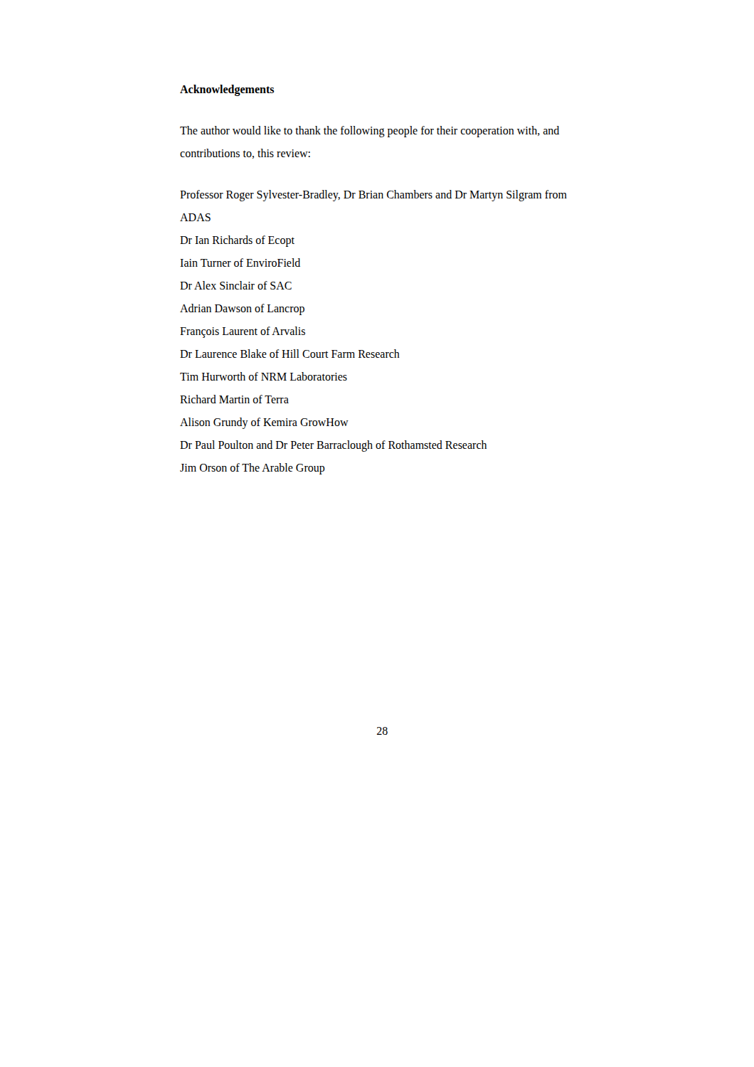Acknowledgements
The author would like to thank the following people for their cooperation with, and contributions to, this review:
Professor Roger Sylvester-Bradley, Dr Brian Chambers and Dr Martyn Silgram from ADAS
Dr Ian Richards of Ecopt
Iain Turner of EnviroField
Dr Alex Sinclair of SAC
Adrian Dawson of Lancrop
François Laurent of Arvalis
Dr Laurence Blake of Hill Court Farm Research
Tim Hurworth of NRM Laboratories
Richard Martin of Terra
Alison Grundy of Kemira GrowHow
Dr Paul Poulton and Dr Peter Barraclough of Rothamsted Research
Jim Orson of The Arable Group
28